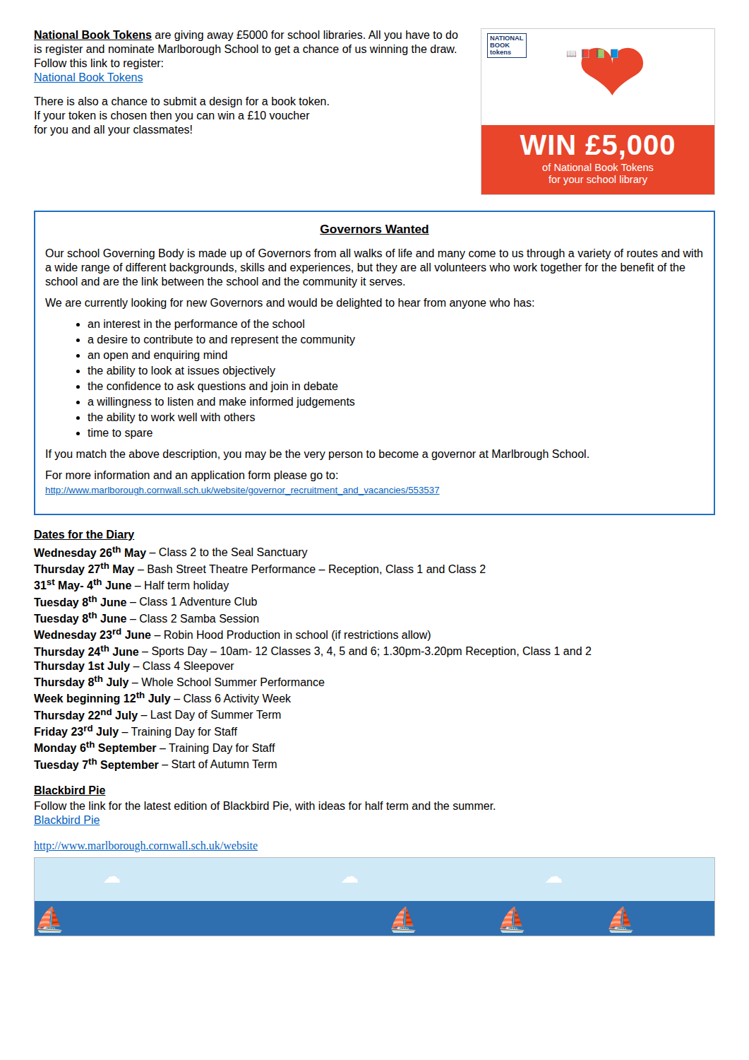National Book Tokens are giving away £5000 for school libraries. All you have to do is register and nominate Marlborough School to get a chance of us winning the draw. Follow this link to register:
National Book Tokens
There is also a chance to submit a design for a book token.
If your token is chosen then you can win a £10 voucher
for you and all your classmates!
NATIONAL
BOOK
tokens
❤
📖 📕 📗 📘
WIN £5,000
of National Book Tokens
for your school library
Governors Wanted
Our school Governing Body is made up of Governors from all walks of life and many come to us through a variety of routes and with a wide range of different backgrounds, skills and experiences, but they are all volunteers who work together for the benefit of the school and are the link between the school and the community it serves.
We are currently looking for new Governors and would be delighted to hear from anyone who has:
an interest in the performance of the school
a desire to contribute to and represent the community
an open and enquiring mind
the ability to look at issues objectively
the confidence to ask questions and join in debate
a willingness to listen and make informed judgements
the ability to work well with others
time to spare
If you match the above description, you may be the very person to become a governor at Marlbrough School.
For more information and an application form please go to:
http://www.marlborough.cornwall.sch.uk/website/governor_recruitment_and_vacancies/553537
Dates for the Diary
Wednesday 26th May – Class 2 to the Seal Sanctuary
Thursday 27th May – Bash Street Theatre Performance – Reception, Class 1 and Class 2
31st May- 4th June – Half term holiday
Tuesday 8th June – Class 1 Adventure Club
Tuesday 8th June – Class 2 Samba Session
Wednesday 23rd June – Robin Hood Production in school (if restrictions allow)
Thursday 24th June – Sports Day – 10am- 12 Classes 3, 4, 5 and 6; 1.30pm-3.20pm Reception, Class 1 and 2
Thursday 1st July – Class 4 Sleepover
Thursday 8th July – Whole School Summer Performance
Week beginning 12th July – Class 6 Activity Week
Thursday 22nd July – Last Day of Summer Term
Friday 23rd July – Training Day for Staff
Monday 6th September – Training Day for Staff
Tuesday 7th September – Start of Autumn Term
Blackbird Pie
Follow the link for the latest edition of Blackbird Pie, with ideas for half term and the summer.
Blackbird Pie
http://www.marlborough.cornwall.sch.uk/website
☁ ☁ ☁ ⛵ ⛵ ⛵ ⛵ ⛵ ⛵